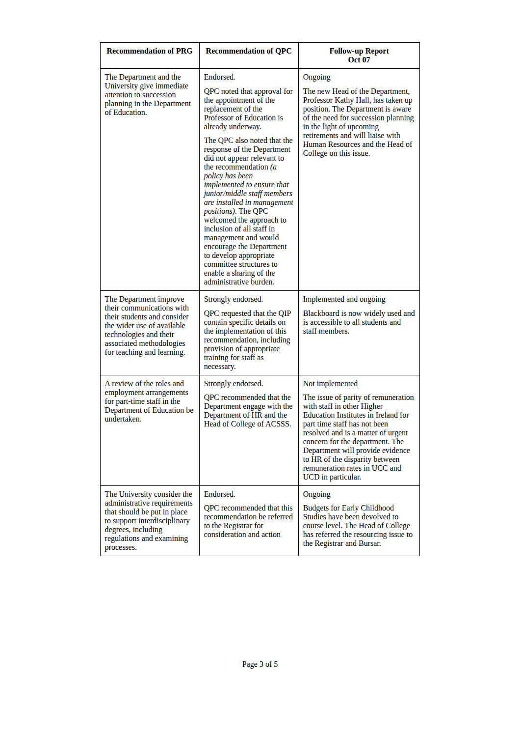| Recommendation of PRG | Recommendation of QPC | Follow-up Report Oct 07 |
| --- | --- | --- |
| The Department and the University give immediate attention to succession planning in the Department of Education. | Endorsed. QPC noted that approval for the appointment of the replacement of the Professor of Education is already underway. The QPC also noted that the response of the Department did not appear relevant to the recommendation (a policy has been implemented to ensure that junior/middle staff members are installed in management positions) . The QPC welcomed the approach to inclusion of all staff in management and would encourage the Department to develop appropriate committee structures to enable a sharing of the administrative burden. | Ongoing The new Head of the Department, Professor Kathy Hall, has taken up position. The Department is aware of the need for succession planning in the light of upcoming retirements and will liaise with Human Resources and the Head of College on this issue. |
| The Department improve their communications with their students and consider the wider use of available technologies and their associated methodologies for teaching and learning. | Strongly endorsed. QPC requested that the QIP contain specific details on the implementation of this recommendation, including provision of appropriate training for staff as necessary. | Implemented and ongoing Blackboard is now widely used and is accessible to all students and staff members. |
| A review of the roles and employment arrangements for part-time staff in the Department of Education be undertaken. | Strongly endorsed. QPC recommended that the Department engage with the Department of HR and the Head of College of ACSSS. | Not implemented The issue of parity of remuneration with staff in other Higher Education Institutes in Ireland for part time staff has not been resolved and is a matter of urgent concern for the department. The Department will provide evidence to HR of the disparity between remuneration rates in UCC and UCD in particular. |
| The University consider the administrative requirements that should be put in place to support interdisciplinary degrees, including regulations and examining processes. | Endorsed. QPC recommended that this recommendation be referred to the Registrar for consideration and action | Ongoing Budgets for Early Childhood Studies have been devolved to course level. The Head of College has referred the resourcing issue to the Registrar and Bursar. |
Page 3 of 5